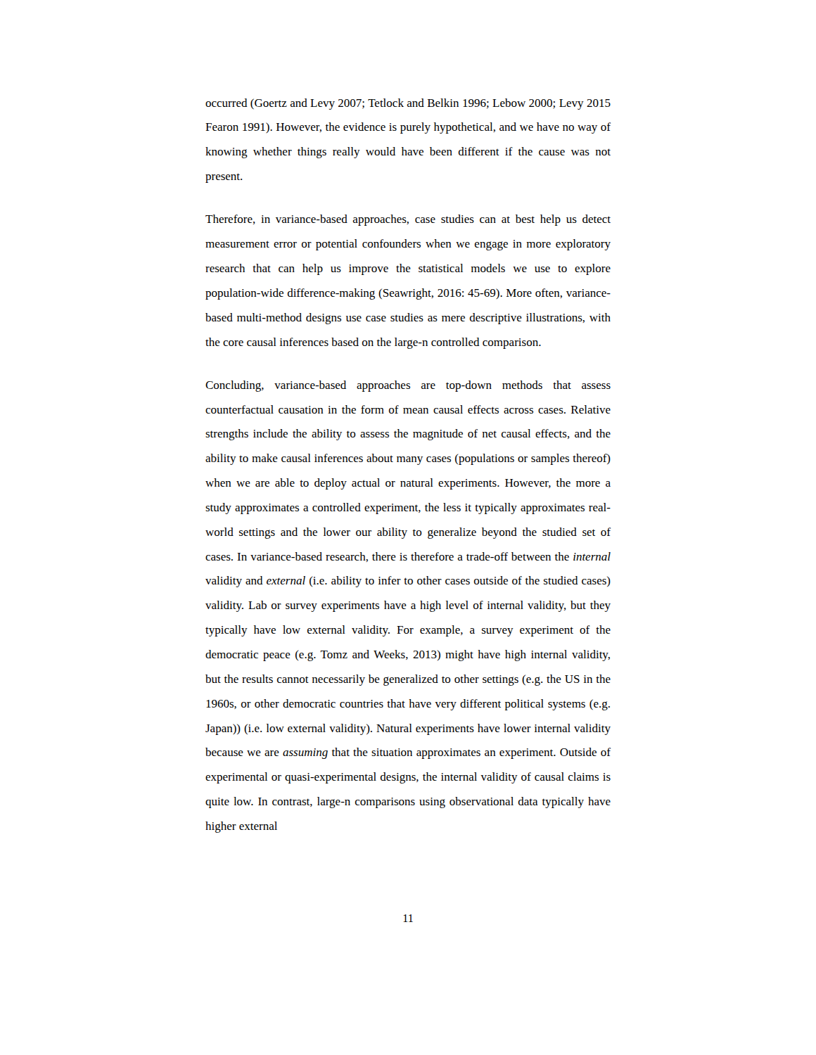occurred (Goertz and Levy 2007; Tetlock and Belkin 1996; Lebow 2000; Levy 2015 Fearon 1991). However, the evidence is purely hypothetical, and we have no way of knowing whether things really would have been different if the cause was not present.
Therefore, in variance-based approaches, case studies can at best help us detect measurement error or potential confounders when we engage in more exploratory research that can help us improve the statistical models we use to explore population-wide difference-making (Seawright, 2016: 45-69). More often, variance-based multi-method designs use case studies as mere descriptive illustrations, with the core causal inferences based on the large-n controlled comparison.
Concluding, variance-based approaches are top-down methods that assess counterfactual causation in the form of mean causal effects across cases. Relative strengths include the ability to assess the magnitude of net causal effects, and the ability to make causal inferences about many cases (populations or samples thereof) when we are able to deploy actual or natural experiments. However, the more a study approximates a controlled experiment, the less it typically approximates real-world settings and the lower our ability to generalize beyond the studied set of cases. In variance-based research, there is therefore a trade-off between the internal validity and external (i.e. ability to infer to other cases outside of the studied cases) validity. Lab or survey experiments have a high level of internal validity, but they typically have low external validity. For example, a survey experiment of the democratic peace (e.g. Tomz and Weeks, 2013) might have high internal validity, but the results cannot necessarily be generalized to other settings (e.g. the US in the 1960s, or other democratic countries that have very different political systems (e.g. Japan)) (i.e. low external validity). Natural experiments have lower internal validity because we are assuming that the situation approximates an experiment. Outside of experimental or quasi-experimental designs, the internal validity of causal claims is quite low. In contrast, large-n comparisons using observational data typically have higher external
11